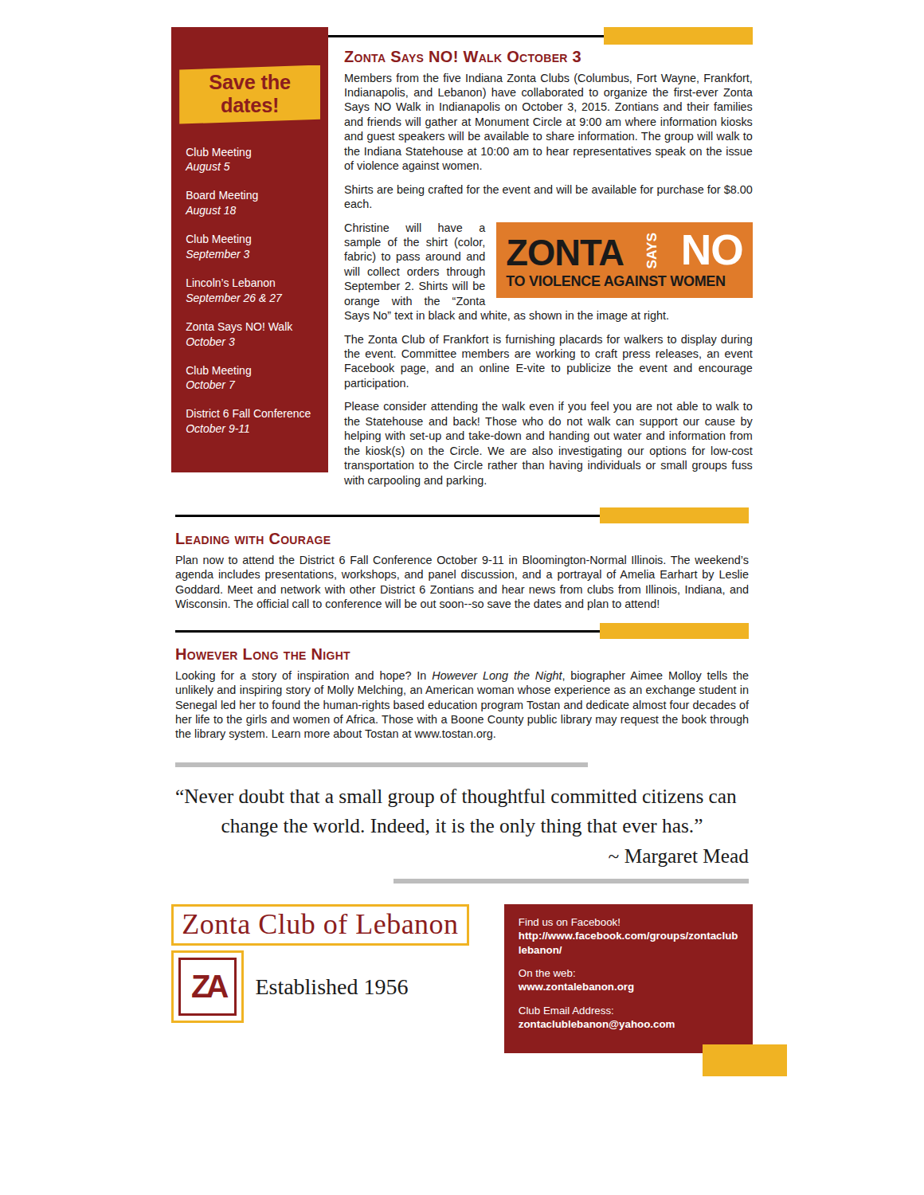Save the dates!
Club Meeting August 5
Board Meeting August 18
Club Meeting September 3
Lincoln’s Lebanon September 26 & 27
Zonta Says NO! Walk October 3
Club Meeting October 7
District 6 Fall Conference October 9-11
Zonta Says NO! Walk October 3
Members from the five Indiana Zonta Clubs (Columbus, Fort Wayne, Frankfort, Indianapolis, and Lebanon) have collaborated to organize the first-ever Zonta Says NO Walk in Indianapolis on October 3, 2015. Zontians and their families and friends will gather at Monument Circle at 9:00 am where information kiosks and guest speakers will be available to share information. The group will walk to the Indiana Statehouse at 10:00 am to hear representatives speak on the issue of violence against women.
Shirts are being crafted for the event and will be available for purchase for $8.00 each.
ZONTA SAYS NO
TO VIOLENCE AGAINST WOMEN
Christine will have a sample of the shirt (color, fabric) to pass around and will collect orders through September 2. Shirts will be orange with the “Zonta Says No” text in black and white, as shown in the image at right.
The Zonta Club of Frankfort is furnishing placards for walkers to display during the event. Committee members are working to craft press releases, an event Facebook page, and an online E-vite to publicize the event and encourage participation.
Please consider attending the walk even if you feel you are not able to walk to the Statehouse and back! Those who do not walk can support our cause by helping with set-up and take-down and handing out water and information from the kiosk(s) on the Circle. We are also investigating our options for low-cost transportation to the Circle rather than having individuals or small groups fuss with carpooling and parking.
Leading with Courage
Plan now to attend the District 6 Fall Conference October 9-11 in Bloomington-Normal Illinois. The weekend’s agenda includes presentations, workshops, and panel discussion, and a portrayal of Amelia Earhart by Leslie Goddard. Meet and network with other District 6 Zontians and hear news from clubs from Illinois, Indiana, and Wisconsin. The official call to conference will be out soon--so save the dates and plan to attend!
However Long the Night
Looking for a story of inspiration and hope? In However Long the Night, biographer Aimee Molloy tells the unlikely and inspiring story of Molly Melching, an American woman whose experience as an exchange student in Senegal led her to found the human-rights based education program Tostan and dedicate almost four decades of her life to the girls and women of Africa. Those with a Boone County public library may request the book through the library system. Learn more about Tostan at www.tostan.org.
“Never doubt that a small group of thoughtful committed citizens can change the world. Indeed, it is the only thing that ever has.” ~ Margaret Mead
Zonta Club of Lebanon
ZA
Established 1956
Find us on Facebook! http://www.facebook.com/groups/zontaclublebanon/ On the web: www.zontalebanon.org Club Email Address: zontaclublebanon@yahoo.com